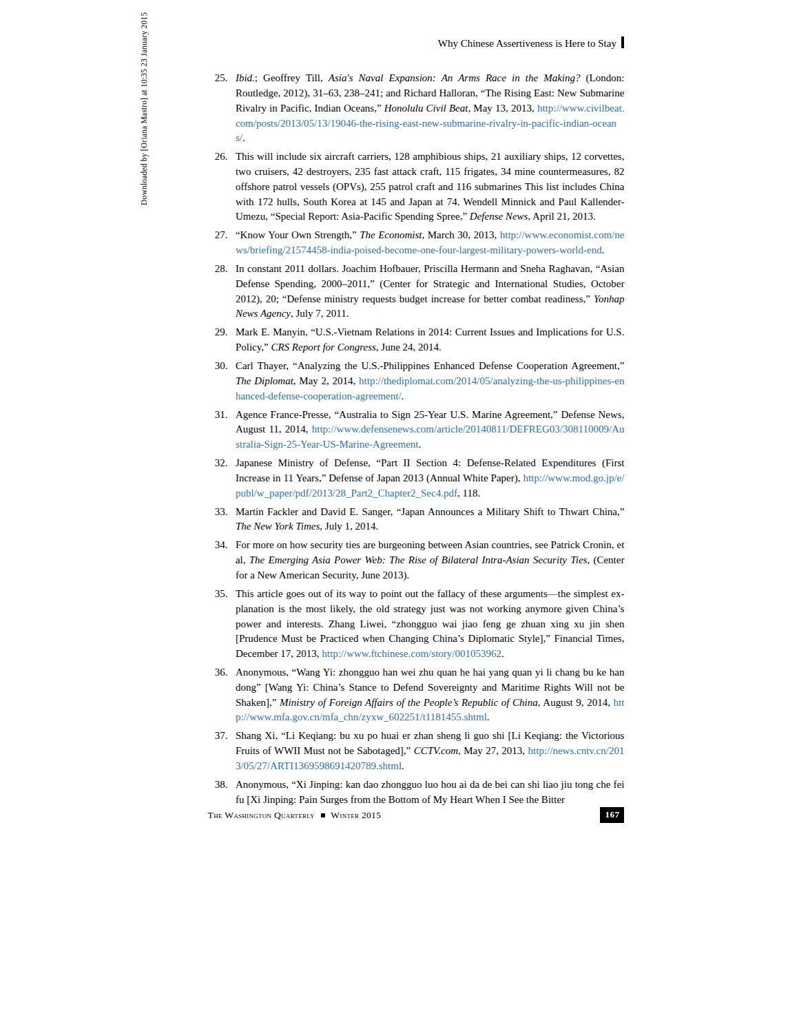Downloaded by [Oriana Mastro] at 10:35 23 January 2015
Why Chinese Assertiveness is Here to Stay
25. Ibid.; Geoffrey Till, Asia's Naval Expansion: An Arms Race in the Making? (London: Routledge, 2012), 31–63, 238–241; and Richard Halloran, “The Rising East: New Submarine Rivalry in Pacific, Indian Oceans,” Honolulu Civil Beat, May 13, 2013, http://www.civilbeat.com/posts/2013/05/13/19046-the-rising-east-new-submarine-rivalry-in-pacific-indian-oceans/.
26. This will include six aircraft carriers, 128 amphibious ships, 21 auxiliary ships, 12 corvettes, two cruisers, 42 destroyers, 235 fast attack craft, 115 frigates, 34 mine countermeasures, 82 offshore patrol vessels (OPVs), 255 patrol craft and 116 submarines This list includes China with 172 hulls, South Korea at 145 and Japan at 74. Wendell Minnick and Paul Kallender-Umezu, “Special Report: Asia-Pacific Spending Spree,” Defense News, April 21, 2013.
27. “Know Your Own Strength,” The Economist, March 30, 2013, http://www.economist.com/news/briefing/21574458-india-poised-become-one-four-largest-military-powers-world-end.
28. In constant 2011 dollars. Joachim Hofbauer, Priscilla Hermann and Sneha Raghavan, “Asian Defense Spending, 2000–2011,” (Center for Strategic and International Studies, October 2012), 20; “Defense ministry requests budget increase for better combat readiness,” Yonhap News Agency, July 7, 2011.
29. Mark E. Manyin, “U.S.-Vietnam Relations in 2014: Current Issues and Implications for U.S. Policy,” CRS Report for Congress, June 24, 2014.
30. Carl Thayer, “Analyzing the U.S.-Philippines Enhanced Defense Cooperation Agreement,” The Diplomat, May 2, 2014, http://thediplomat.com/2014/05/analyzing-the-us-philippines-enhanced-defense-cooperation-agreement/.
31. Agence France-Presse, “Australia to Sign 25-Year U.S. Marine Agreement,” Defense News, August 11, 2014, http://www.defensenews.com/article/20140811/DEFREG03/308110009/Australia-Sign-25-Year-US-Marine-Agreement.
32. Japanese Ministry of Defense, “Part II Section 4: Defense-Related Expenditures (First Increase in 11 Years,” Defense of Japan 2013 (Annual White Paper), http://www.mod.go.jp/e/publ/w_paper/pdf/2013/28_Part2_Chapter2_Sec4.pdf, 118.
33. Martin Fackler and David E. Sanger, “Japan Announces a Military Shift to Thwart China,” The New York Times, July 1, 2014.
34. For more on how security ties are burgeoning between Asian countries, see Patrick Cronin, et al, The Emerging Asia Power Web: The Rise of Bilateral Intra-Asian Security Ties, (Center for a New American Security, June 2013).
35. This article goes out of its way to point out the fallacy of these arguments—the simplest explanation is the most likely, the old strategy just was not working anymore given China’s power and interests. Zhang Liwei, “zhongguo wai jiao feng ge zhuan xing xu jin shen [Prudence Must be Practiced when Changing China’s Diplomatic Style],” Financial Times, December 17, 2013, http://www.ftchinese.com/story/001053962.
36. Anonymous, “Wang Yi: zhongguo han wei zhu quan he hai yang quan yi li chang bu ke han dong” [Wang Yi: China’s Stance to Defend Sovereignty and Maritime Rights Will not be Shaken],” Ministry of Foreign Affairs of the People’s Republic of China, August 9, 2014, http://www.mfa.gov.cn/mfa_chn/zyxw_602251/t1181455.shtml.
37. Shang Xi, “Li Keqiang: bu xu po huai er zhan sheng li guo shi [Li Keqiang: the Victorious Fruits of WWII Must not be Sabotaged],” CCTV.com, May 27, 2013, http://news.cntv.cn/2013/05/27/ARTI1369598691420789.shtml.
38. Anonymous, “Xi Jinping: kan dao zhongguo luo hou ai da de bei can shi liao jiu tong che fei fu [Xi Jinping: Pain Surges from the Bottom of My Heart When I See the Bitter
The Washington Quarterly Winter 2015
167